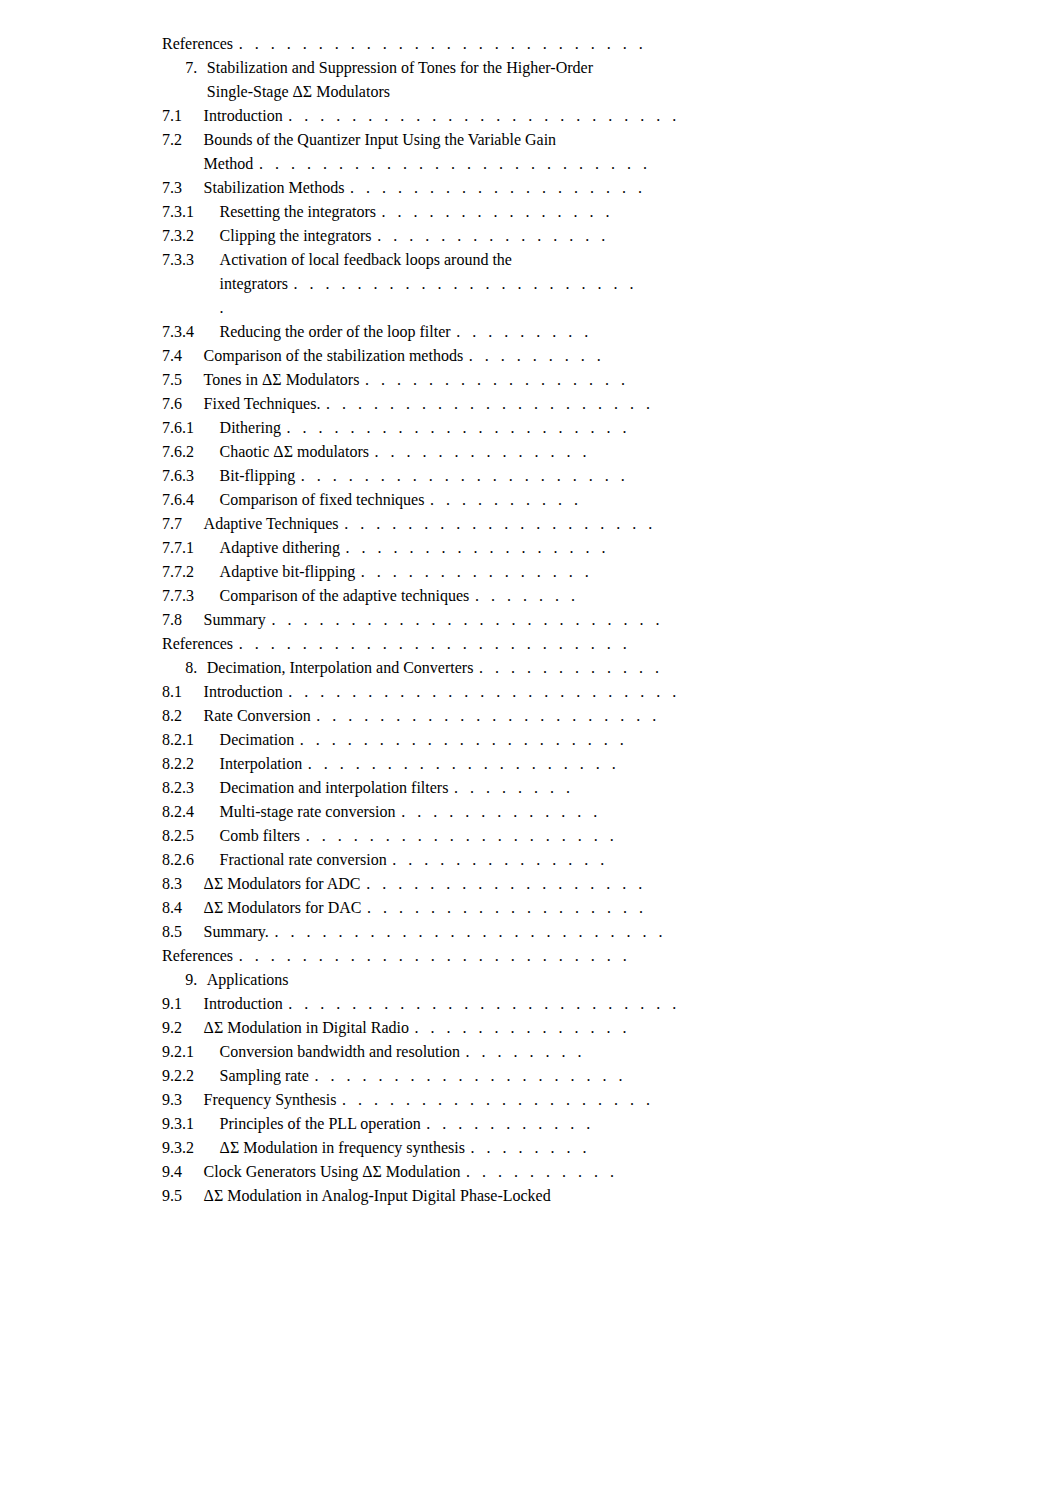References . . . . . . . . . . . . . . . . . . . . . . . . . .
7. Stabilization and Suppression of Tones for the Higher-Order
Single-Stage ΔΣ Modulators
7.1 Introduction . . . . . . . . . . . . . . . . . . . . . . . . .
7.2 Bounds of the Quantizer Input Using the Variable Gain
Method . . . . . . . . . . . . . . . . . . . . . . . . .
7.3 Stabilization Methods . . . . . . . . . . . . . . . . . . .
7.3.1 Resetting the integrators . . . . . . . . . . . . . . .
7.3.2 Clipping the integrators . . . . . . . . . . . . . . .
7.3.3 Activation of local feedback loops around the
integrators . . . . . . . . . . . . . . . . . . . . . .
.
7.3.4 Reducing the order of the loop filter . . . . . . . . .
7.4 Comparison of the stabilization methods . . . . . . . . .
7.5 Tones in ΔΣ Modulators . . . . . . . . . . . . . . . . .
7.6 Fixed Techniques. . . . . . . . . . . . . . . . . . . . . .
7.6.1 Dithering . . . . . . . . . . . . . . . . . . . . . .
7.6.2 Chaotic ΔΣ modulators . . . . . . . . . . . . . .
7.6.3 Bit-flipping . . . . . . . . . . . . . . . . . . . . .
7.6.4 Comparison of fixed techniques . . . . . . . . . .
7.7 Adaptive Techniques . . . . . . . . . . . . . . . . . . . .
7.7.1 Adaptive dithering . . . . . . . . . . . . . . . . .
7.7.2 Adaptive bit-flipping . . . . . . . . . . . . . . .
7.7.3 Comparison of the adaptive techniques . . . . . . .
7.8 Summary . . . . . . . . . . . . . . . . . . . . . . . . .
References . . . . . . . . . . . . . . . . . . . . . . . . .
8. Decimation, Interpolation and Converters . . . . . . . . . . . .
8.1 Introduction . . . . . . . . . . . . . . . . . . . . . . . . .
8.2 Rate Conversion . . . . . . . . . . . . . . . . . . . . . .
8.2.1 Decimation . . . . . . . . . . . . . . . . . . . . .
8.2.2 Interpolation . . . . . . . . . . . . . . . . . . . .
8.2.3 Decimation and interpolation filters . . . . . . . .
8.2.4 Multi-stage rate conversion . . . . . . . . . . . . .
8.2.5 Comb filters . . . . . . . . . . . . . . . . . . . .
8.2.6 Fractional rate conversion . . . . . . . . . . . . . .
8.3 ΔΣ Modulators for ADC . . . . . . . . . . . . . . . . . .
8.4 ΔΣ Modulators for DAC . . . . . . . . . . . . . . . . . .
8.5 Summary. . . . . . . . . . . . . . . . . . . . . . . . . .
References . . . . . . . . . . . . . . . . . . . . . . . . .
9. Applications
9.1 Introduction . . . . . . . . . . . . . . . . . . . . . . . . .
9.2 ΔΣ Modulation in Digital Radio . . . . . . . . . . . . . .
9.2.1 Conversion bandwidth and resolution . . . . . . . .
9.2.2 Sampling rate . . . . . . . . . . . . . . . . . . . .
9.3 Frequency Synthesis . . . . . . . . . . . . . . . . . . . .
9.3.1 Principles of the PLL operation . . . . . . . . . . .
9.3.2 ΔΣ Modulation in frequency synthesis . . . . . . . .
9.4 Clock Generators Using ΔΣ Modulation . . . . . . . . . .
9.5 ΔΣ Modulation in Analog-Input Digital Phase-Locked